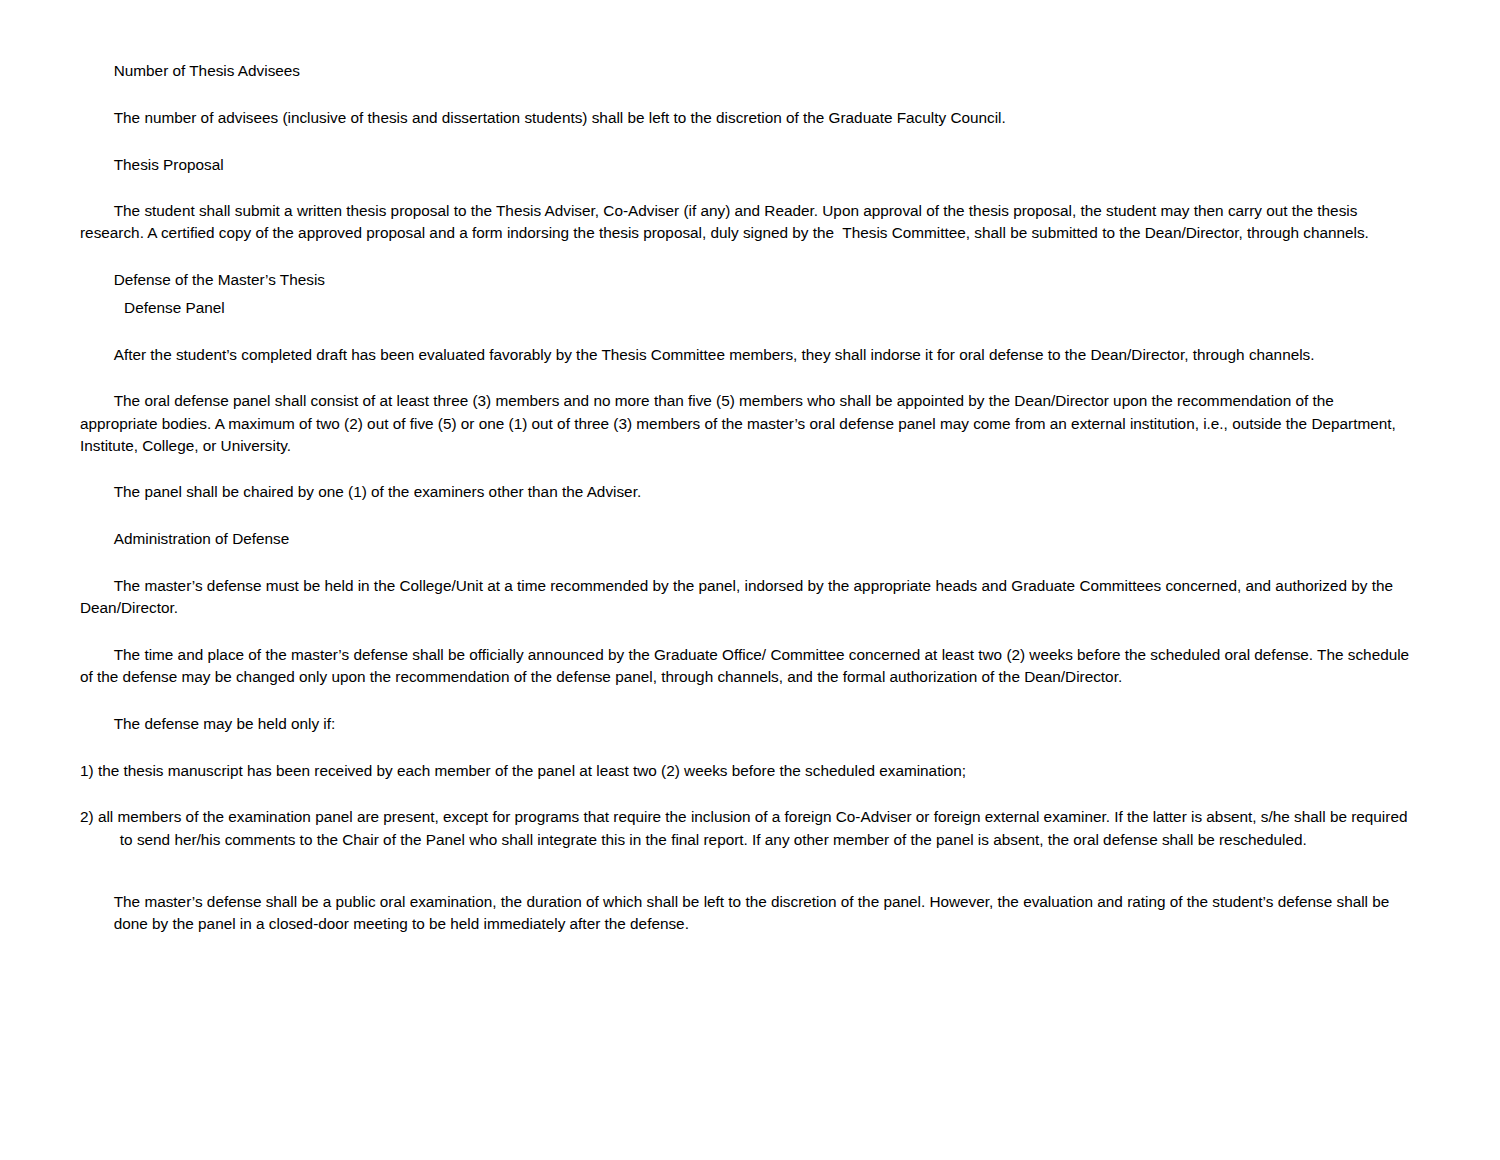Number of Thesis Advisees
The number of advisees (inclusive of thesis and dissertation students) shall be left to the discretion of the Graduate Faculty Council.
Thesis Proposal
The student shall submit a written thesis proposal to the Thesis Adviser, Co-Adviser (if any) and Reader. Upon approval of the thesis proposal, the student may then carry out the thesis research. A certified copy of the approved proposal and a form indorsing the thesis proposal, duly signed by the Thesis Committee, shall be submitted to the Dean/Director, through channels.
Defense of the Master’s Thesis
Defense Panel
After the student’s completed draft has been evaluated favorably by the Thesis Committee members, they shall indorse it for oral defense to the Dean/Director, through channels.
The oral defense panel shall consist of at least three (3) members and no more than five (5) members who shall be appointed by the Dean/Director upon the recommendation of the appropriate bodies. A maximum of two (2) out of five (5) or one (1) out of three (3) members of the master’s oral defense panel may come from an external institution, i.e., outside the Department, Institute, College, or University.
The panel shall be chaired by one (1) of the examiners other than the Adviser.
Administration of Defense
The master’s defense must be held in the College/Unit at a time recommended by the panel, indorsed by the appropriate heads and Graduate Committees concerned, and authorized by the Dean/Director.
The time and place of the master’s defense shall be officially announced by the Graduate Office/ Committee concerned at least two (2) weeks before the scheduled oral defense. The schedule of the defense may be changed only upon the recommendation of the defense panel, through channels, and the formal authorization of the Dean/Director.
The defense may be held only if:
1) the thesis manuscript has been received by each member of the panel at least two (2) weeks before the scheduled examination;
2) all members of the examination panel are present, except for programs that require the inclusion of a foreign Co-Adviser or foreign external examiner. If the latter is absent, s/he shall be required to send her/his comments to the Chair of the Panel who shall integrate this in the final report. If any other member of the panel is absent, the oral defense shall be rescheduled.
The master’s defense shall be a public oral examination, the duration of which shall be left to the discretion of the panel. However, the evaluation and rating of the student’s defense shall be done by the panel in a closed-door meeting to be held immediately after the defense.